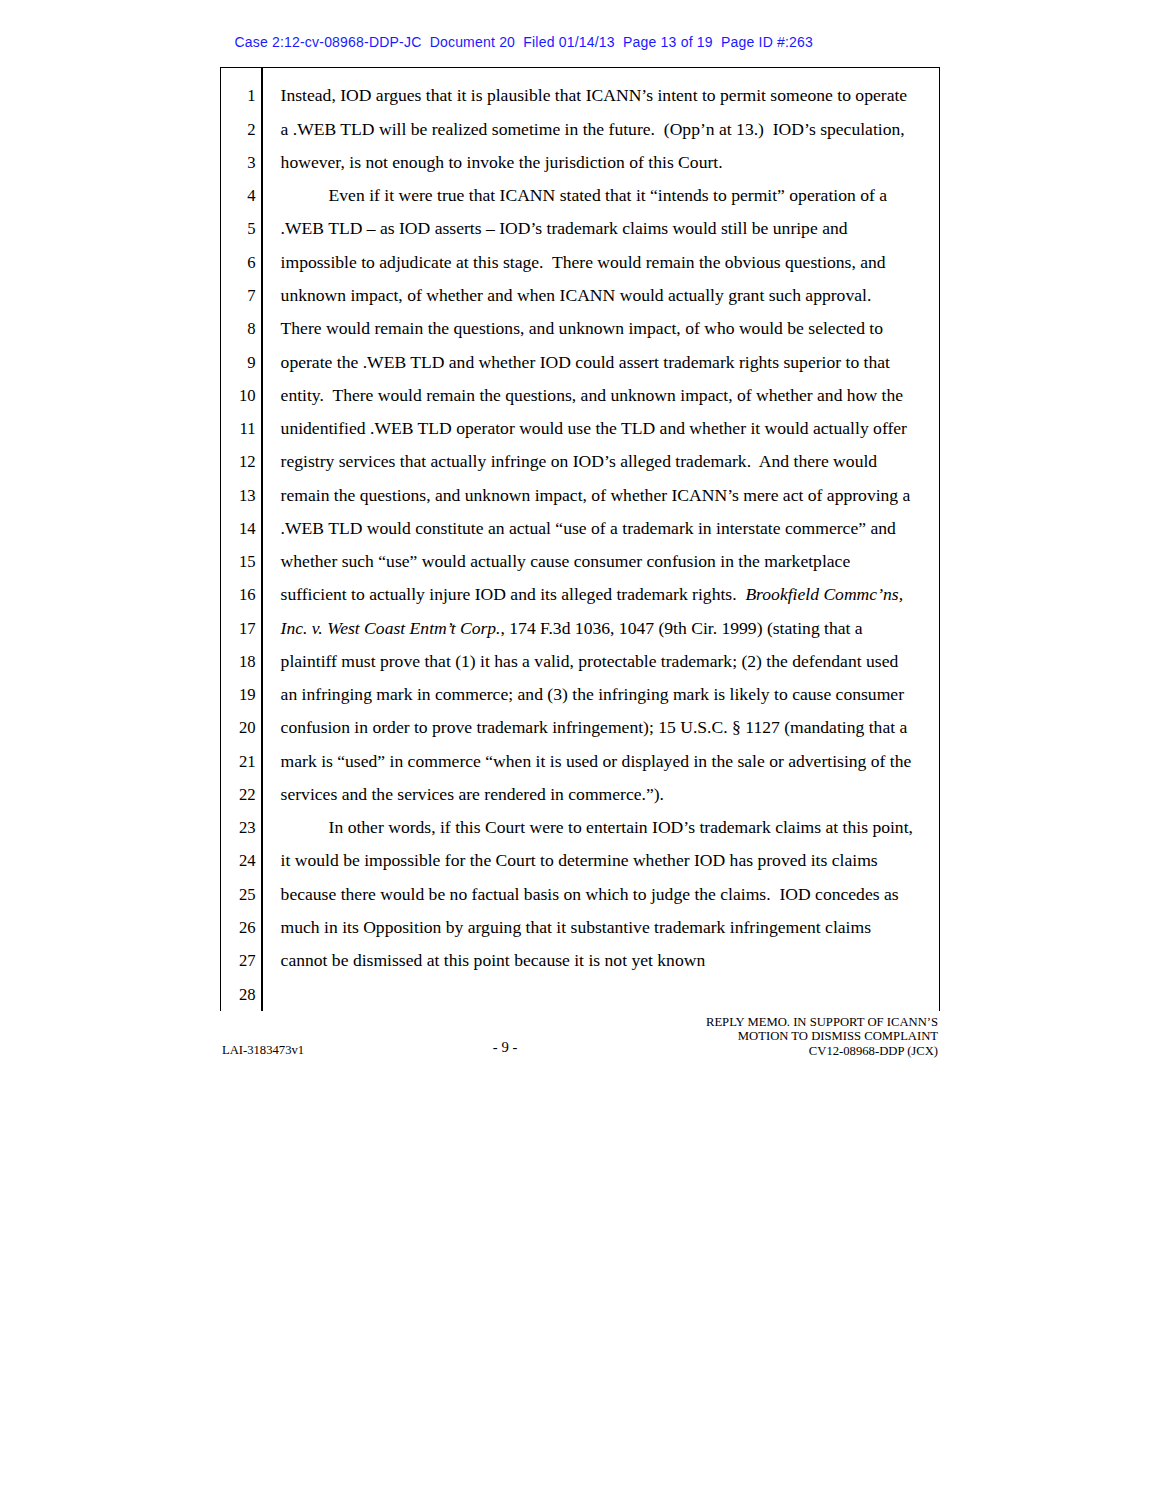Case 2:12-cv-08968-DDP-JC Document 20 Filed 01/14/13 Page 13 of 19 Page ID #:263
1
2
3
4
5
6
7
8
9
10
11
12
13
14
15
16
17
18
19
20
21
22
23
24
25
26
27
28
Instead, IOD argues that it is plausible that ICANN’s intent to permit someone to operate a .WEB TLD will be realized sometime in the future. (Opp’n at 13.) IOD’s speculation, however, is not enough to invoke the jurisdiction of this Court.
Even if it were true that ICANN stated that it “intends to permit” operation of a .WEB TLD – as IOD asserts – IOD’s trademark claims would still be unripe and impossible to adjudicate at this stage. There would remain the obvious questions, and unknown impact, of whether and when ICANN would actually grant such approval. There would remain the questions, and unknown impact, of who would be selected to operate the .WEB TLD and whether IOD could assert trademark rights superior to that entity. There would remain the questions, and unknown impact, of whether and how the unidentified .WEB TLD operator would use the TLD and whether it would actually offer registry services that actually infringe on IOD’s alleged trademark. And there would remain the questions, and unknown impact, of whether ICANN’s mere act of approving a .WEB TLD would constitute an actual “use of a trademark in interstate commerce” and whether such “use” would actually cause consumer confusion in the marketplace sufficient to actually injure IOD and its alleged trademark rights. Brookfield Commc’ns, Inc. v. West Coast Entm’t Corp., 174 F.3d 1036, 1047 (9th Cir. 1999) (stating that a plaintiff must prove that (1) it has a valid, protectable trademark; (2) the defendant used an infringing mark in commerce; and (3) the infringing mark is likely to cause consumer confusion in order to prove trademark infringement); 15 U.S.C. § 1127 (mandating that a mark is “used” in commerce “when it is used or displayed in the sale or advertising of the services and the services are rendered in commerce.”).
In other words, if this Court were to entertain IOD’s trademark claims at this point, it would be impossible for the Court to determine whether IOD has proved its claims because there would be no factual basis on which to judge the claims. IOD concedes as much in its Opposition by arguing that it substantive trademark infringement claims cannot be dismissed at this point because it is not yet known
LAI-3183473v1
- 9 -
Reply Memo. in Support of ICANN’s
Motion to Dismiss Complaint
CV12-08968-DDP (JCx)